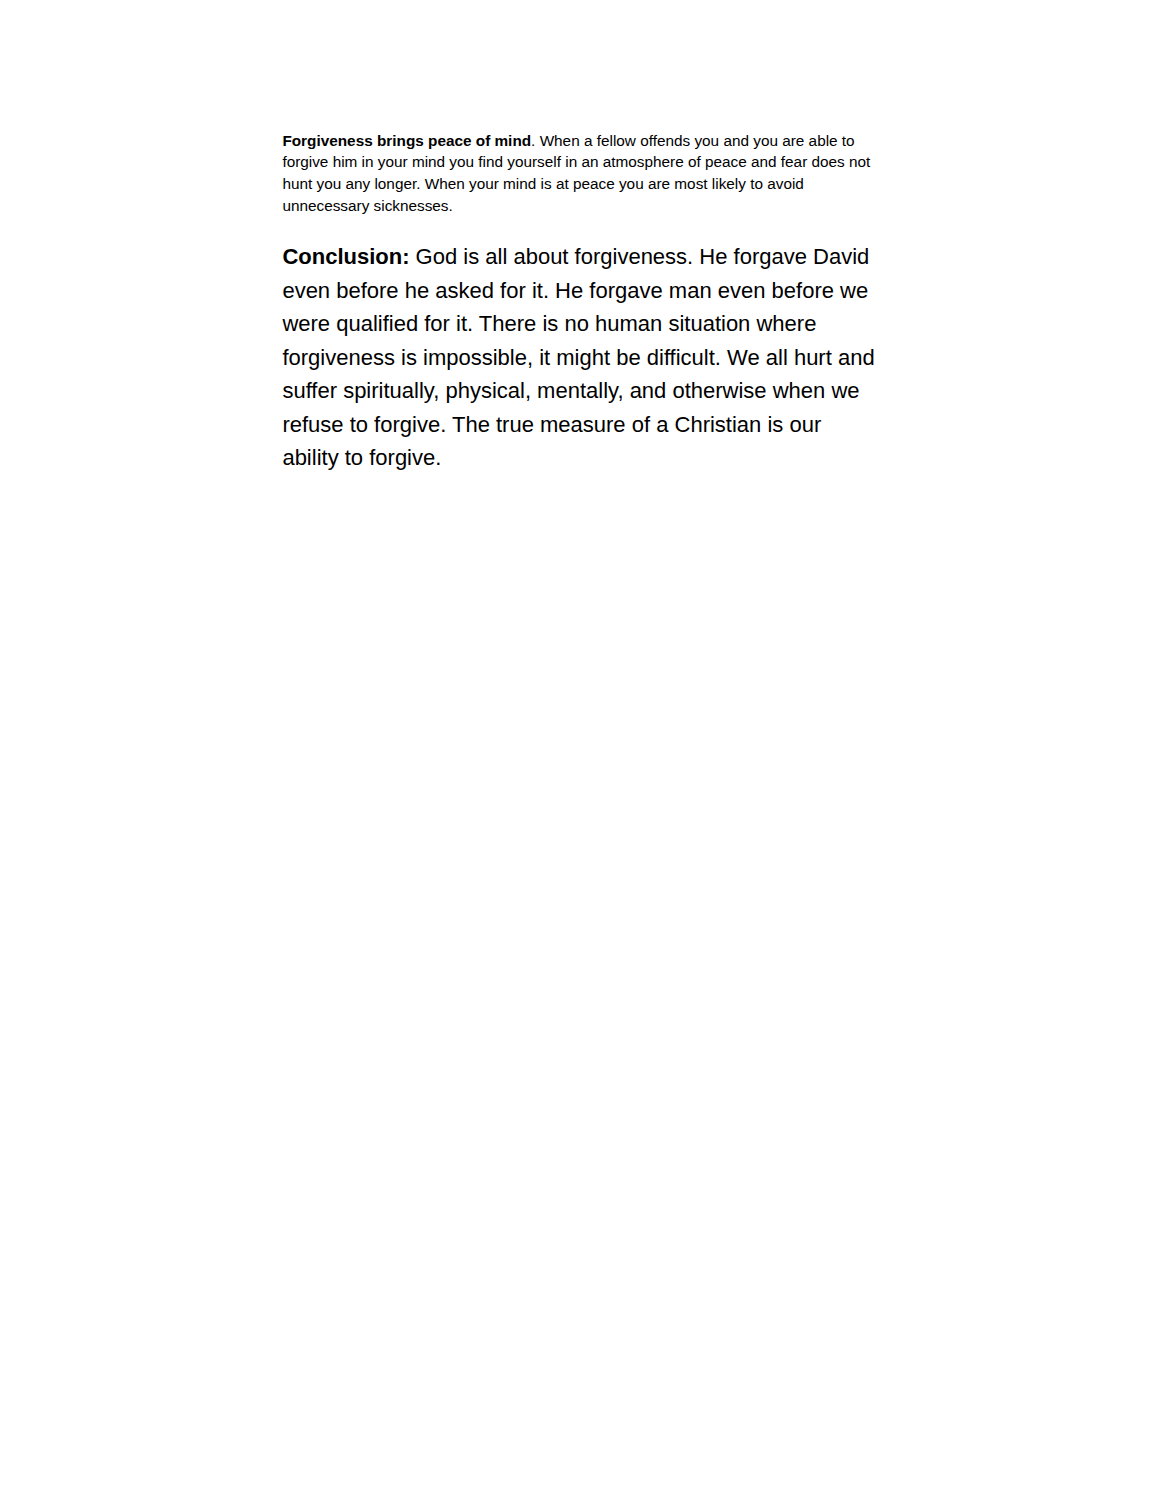Forgiveness brings peace of mind. When a fellow offends you and you are able to forgive him in your mind you find yourself in an atmosphere of peace and fear does not hunt you any longer. When your mind is at peace you are most likely to avoid unnecessary sicknesses.
Conclusion: God is all about forgiveness. He forgave David even before he asked for it. He forgave man even before we were qualified for it. There is no human situation where forgiveness is impossible, it might be difficult. We all hurt and suffer spiritually, physical, mentally, and otherwise when we refuse to forgive. The true measure of a Christian is our ability to forgive.